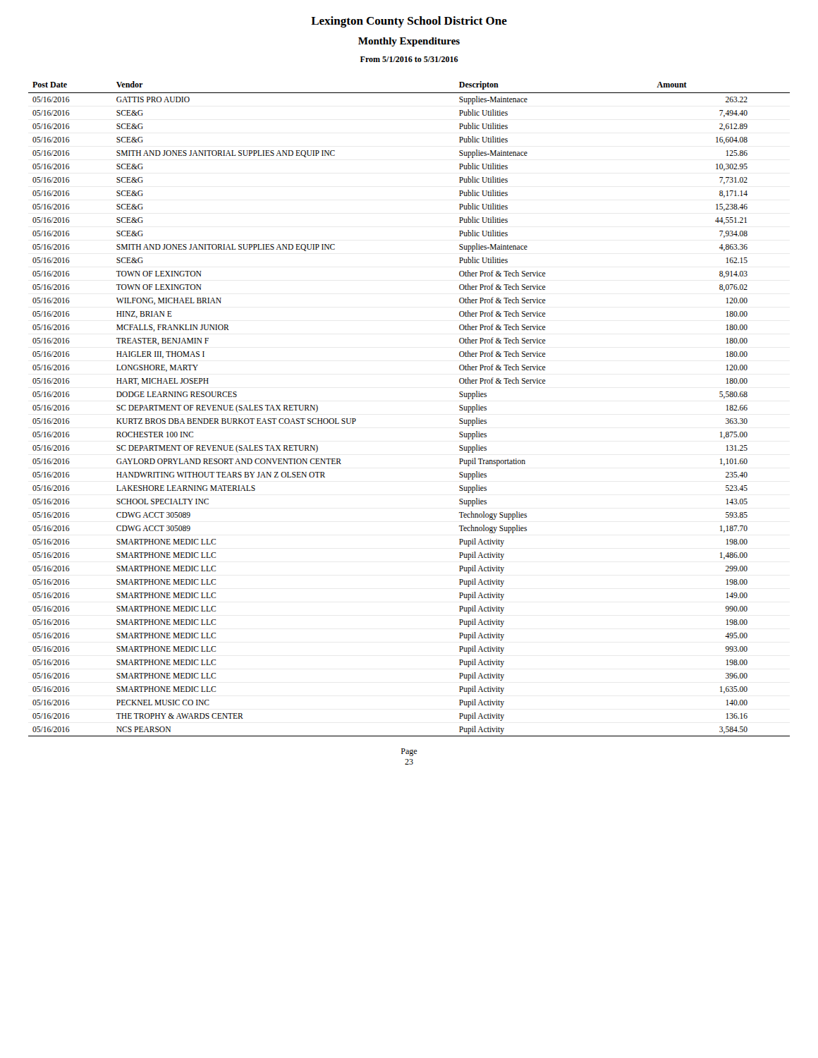Lexington County School District One
Monthly Expenditures
From 5/1/2016 to 5/31/2016
| Post Date | Vendor | Descripton | Amount |
| --- | --- | --- | --- |
| 05/16/2016 | GATTIS PRO AUDIO | Supplies-Maintenace | 263.22 |
| 05/16/2016 | SCE&G | Public Utilities | 7,494.40 |
| 05/16/2016 | SCE&G | Public Utilities | 2,612.89 |
| 05/16/2016 | SCE&G | Public Utilities | 16,604.08 |
| 05/16/2016 | SMITH AND JONES JANITORIAL SUPPLIES AND EQUIP INC | Supplies-Maintenace | 125.86 |
| 05/16/2016 | SCE&G | Public Utilities | 10,302.95 |
| 05/16/2016 | SCE&G | Public Utilities | 7,731.02 |
| 05/16/2016 | SCE&G | Public Utilities | 8,171.14 |
| 05/16/2016 | SCE&G | Public Utilities | 15,238.46 |
| 05/16/2016 | SCE&G | Public Utilities | 44,551.21 |
| 05/16/2016 | SCE&G | Public Utilities | 7,934.08 |
| 05/16/2016 | SMITH AND JONES JANITORIAL SUPPLIES AND EQUIP INC | Supplies-Maintenace | 4,863.36 |
| 05/16/2016 | SCE&G | Public Utilities | 162.15 |
| 05/16/2016 | TOWN OF LEXINGTON | Other Prof & Tech Service | 8,914.03 |
| 05/16/2016 | TOWN OF LEXINGTON | Other Prof & Tech Service | 8,076.02 |
| 05/16/2016 | WILFONG, MICHAEL BRIAN | Other Prof & Tech Service | 120.00 |
| 05/16/2016 | HINZ, BRIAN E | Other Prof & Tech Service | 180.00 |
| 05/16/2016 | MCFALLS, FRANKLIN JUNIOR | Other Prof & Tech Service | 180.00 |
| 05/16/2016 | TREASTER, BENJAMIN F | Other Prof & Tech Service | 180.00 |
| 05/16/2016 | HAIGLER III, THOMAS I | Other Prof & Tech Service | 180.00 |
| 05/16/2016 | LONGSHORE, MARTY | Other Prof & Tech Service | 120.00 |
| 05/16/2016 | HART, MICHAEL JOSEPH | Other Prof & Tech Service | 180.00 |
| 05/16/2016 | DODGE LEARNING RESOURCES | Supplies | 5,580.68 |
| 05/16/2016 | SC DEPARTMENT OF REVENUE (SALES TAX RETURN) | Supplies | 182.66 |
| 05/16/2016 | KURTZ BROS DBA BENDER BURKOT EAST COAST SCHOOL SUP | Supplies | 363.30 |
| 05/16/2016 | ROCHESTER 100 INC | Supplies | 1,875.00 |
| 05/16/2016 | SC DEPARTMENT OF REVENUE (SALES TAX RETURN) | Supplies | 131.25 |
| 05/16/2016 | GAYLORD OPRYLAND RESORT AND CONVENTION CENTER | Pupil Transportation | 1,101.60 |
| 05/16/2016 | HANDWRITING WITHOUT TEARS BY JAN Z OLSEN OTR | Supplies | 235.40 |
| 05/16/2016 | LAKESHORE LEARNING MATERIALS | Supplies | 523.45 |
| 05/16/2016 | SCHOOL SPECIALTY INC | Supplies | 143.05 |
| 05/16/2016 | CDWG ACCT 305089 | Technology Supplies | 593.85 |
| 05/16/2016 | CDWG ACCT 305089 | Technology Supplies | 1,187.70 |
| 05/16/2016 | SMARTPHONE MEDIC LLC | Pupil Activity | 198.00 |
| 05/16/2016 | SMARTPHONE MEDIC LLC | Pupil Activity | 1,486.00 |
| 05/16/2016 | SMARTPHONE MEDIC LLC | Pupil Activity | 299.00 |
| 05/16/2016 | SMARTPHONE MEDIC LLC | Pupil Activity | 198.00 |
| 05/16/2016 | SMARTPHONE MEDIC LLC | Pupil Activity | 149.00 |
| 05/16/2016 | SMARTPHONE MEDIC LLC | Pupil Activity | 990.00 |
| 05/16/2016 | SMARTPHONE MEDIC LLC | Pupil Activity | 198.00 |
| 05/16/2016 | SMARTPHONE MEDIC LLC | Pupil Activity | 495.00 |
| 05/16/2016 | SMARTPHONE MEDIC LLC | Pupil Activity | 993.00 |
| 05/16/2016 | SMARTPHONE MEDIC LLC | Pupil Activity | 198.00 |
| 05/16/2016 | SMARTPHONE MEDIC LLC | Pupil Activity | 396.00 |
| 05/16/2016 | SMARTPHONE MEDIC LLC | Pupil Activity | 1,635.00 |
| 05/16/2016 | PECKNEL MUSIC CO INC | Pupil Activity | 140.00 |
| 05/16/2016 | THE TROPHY & AWARDS CENTER | Pupil Activity | 136.16 |
| 05/16/2016 | NCS PEARSON | Pupil Activity | 3,584.50 |
Page 23